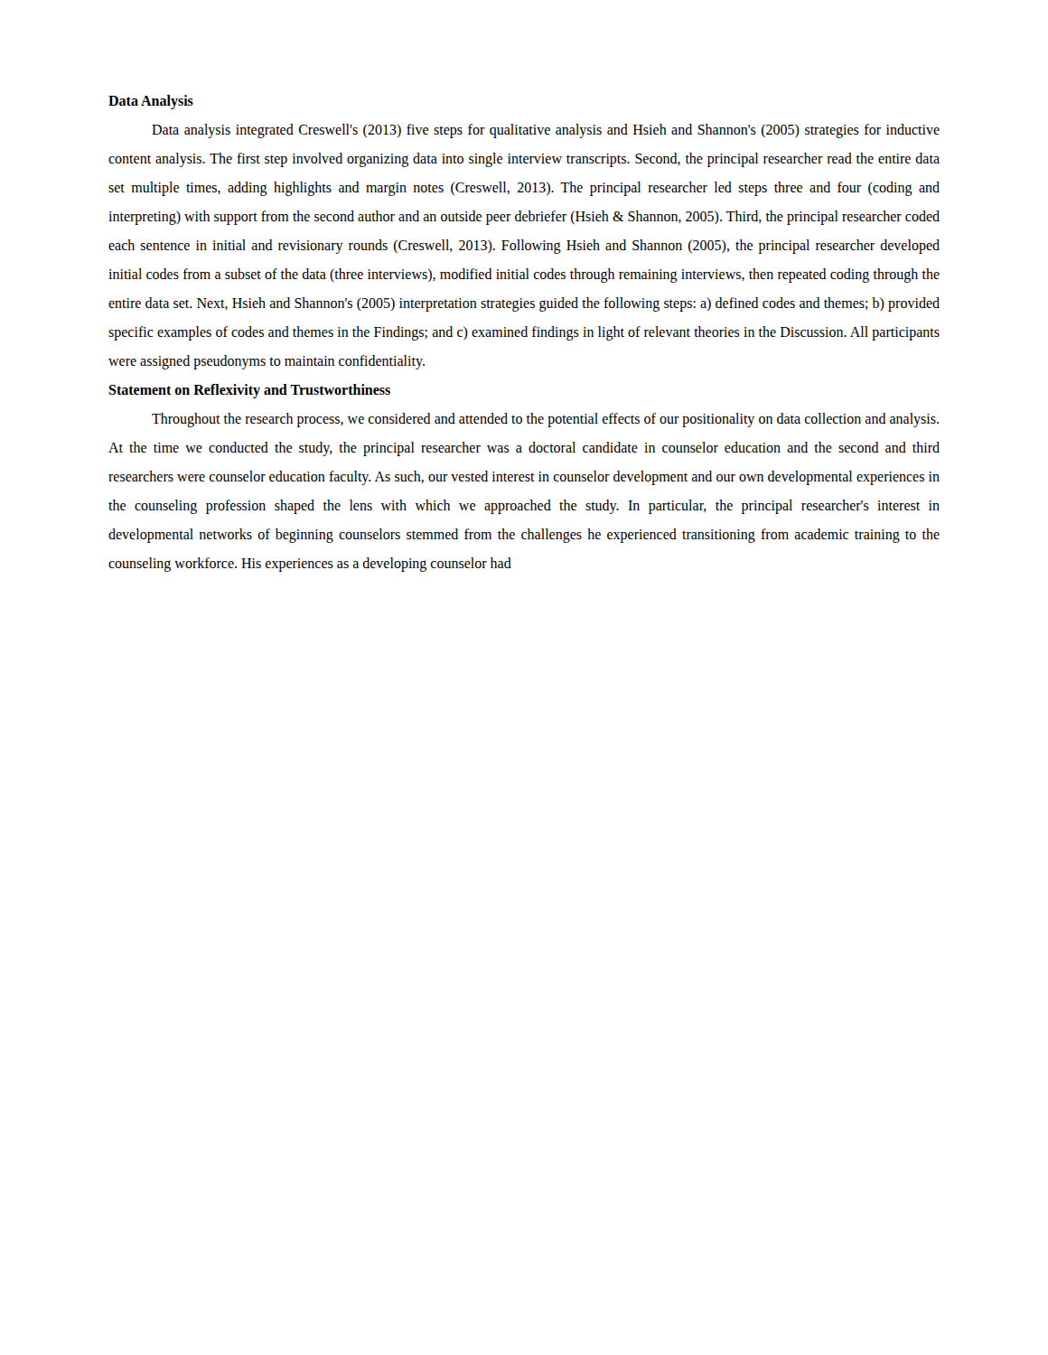Data Analysis
Data analysis integrated Creswell's (2013) five steps for qualitative analysis and Hsieh and Shannon's (2005) strategies for inductive content analysis. The first step involved organizing data into single interview transcripts. Second, the principal researcher read the entire data set multiple times, adding highlights and margin notes (Creswell, 2013). The principal researcher led steps three and four (coding and interpreting) with support from the second author and an outside peer debriefer (Hsieh & Shannon, 2005). Third, the principal researcher coded each sentence in initial and revisionary rounds (Creswell, 2013). Following Hsieh and Shannon (2005), the principal researcher developed initial codes from a subset of the data (three interviews), modified initial codes through remaining interviews, then repeated coding through the entire data set. Next, Hsieh and Shannon's (2005) interpretation strategies guided the following steps: a) defined codes and themes; b) provided specific examples of codes and themes in the Findings; and c) examined findings in light of relevant theories in the Discussion. All participants were assigned pseudonyms to maintain confidentiality.
Statement on Reflexivity and Trustworthiness
Throughout the research process, we considered and attended to the potential effects of our positionality on data collection and analysis. At the time we conducted the study, the principal researcher was a doctoral candidate in counselor education and the second and third researchers were counselor education faculty. As such, our vested interest in counselor development and our own developmental experiences in the counseling profession shaped the lens with which we approached the study. In particular, the principal researcher's interest in developmental networks of beginning counselors stemmed from the challenges he experienced transitioning from academic training to the counseling workforce. His experiences as a developing counselor had